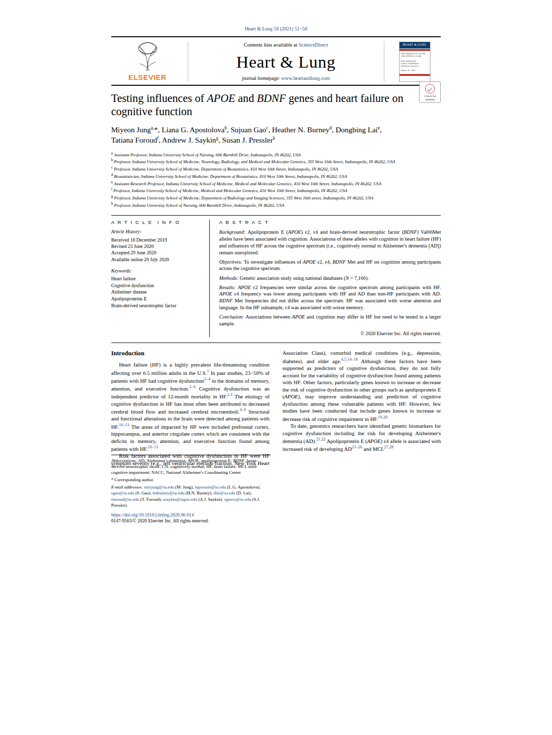Heart & Lung 50 (2021) 51−58
ELSEVIER
Contents lists available at ScienceDirect
Heart & Lung
journal homepage: www.heartandlung.com
HEART & LUNG
THE JOURNAL OF ACUTE AND CRITICAL CARE
Early mobilization
Cardiac rehabilitation
Pulmonary outcomes
Volume 50 · 2021
Check for
updates
Testing influences of APOE and BDNF genes and heart failure on cognitive function
Miyeon Junga,*, Liana G. Apostolovab, Sujuan Gaoc, Heather N. Burneyd, Dongbing Laie,
Tatiana Foroudf, Andrew J. Sayking, Susan J. Presslerh
a Assistant Professor, Indiana University School of Nursing, 600 Barnhill Drive, Indianapolis, IN 46202, USA
b Professor, Indiana University School of Medicine, Neurology, Radiology, and Medical and Molecular Genetics, 355 West 16th Street, Indianapolis, IN 46202, USA
c Professor, Indiana University School of Medicine, Department of Biostatistics, 410 West 10th Street, Indianapolis, IN 46202, USA
d Biostatistician, Indiana University School of Medicine, Department of Biostatistics, 410 West 10th Street, Indianapolis, IN 46202, USA
e Assistant Research Professor, Indiana University School of Medicine, Medical and Molecular Genetics, 410 West 10th Street, Indianapolis, IN 46202, USA
f Professor, Indiana University School of Medicine, Medical and Molecular Genetics, 410 West 10th Street, Indianapolis, IN 46202, USA
g Professor, Indiana University School of Medicine, Department of Radiology and Imaging Sciences, 355 West 16th street, Indianapolis, IN 46202, USA
h Professor, Indiana University School of Nursing, 600 Barnhill Drive, Indianapolis, IN 46202, USA
A R T I C L E I N F O
Article History:
Received 18 December 2019
Revised 23 June 2020
Accepted 29 June 2020
Available online 20 July 2020
Keywords:
Heart failure
Cognitive dysfunction
Alzheimer disease
Apolipoproteins E
Brain-derived neurotrophic factor
A B S T R A C T
Background: Apolipoprotein E (APOE) ε2, ε4 and brain-derived neurotrophic factor (BDNF) Val66Met alleles have been associated with cognition. Associations of these alleles with cognition in heart failure (HF) and influences of HF across the cognitive spectrum (i.e., cognitively normal to Alzheimer's dementia [AD]) remain unexplored.
Objectives: To investigate influences of APOE ε2, ε4, BDNF Met and HF on cognition among participants across the cognitive spectrum.
Methods: Genetic association study using national databases (N = 7,166).
Results: APOE ε2 frequencies were similar across the cognitive spectrum among participants with HF. APOE ε4 frequency was lower among participants with HF and AD than non-HF participants with AD. BDNF Met frequencies did not differ across the spectrum. HF was associated with worse attention and language. In the HF subsample, ε4 was associated with worse memory.
Conclusion: Associations between APOE and cognition may differ in HF but need to be tested in a larger sample.
© 2020 Elsevier Inc. All rights reserved.
Introduction
Heart failure (HF) is a highly prevalent life-threatening condition affecting over 6.5 million adults in the U.S.1 In past studies, 23−50% of patients with HF had cognitive dysfunction2–4 in the domains of memory, attention, and executive function.2–6 Cognitive dysfunction was an independent predictor of 12-month mortality in HF.2,3 The etiology of cognitive dysfunction in HF has most often been attributed to decreased cerebral blood flow and increased cerebral microemboli.4–9 Structural and functional alterations in the brain were detected among patients with HF.10–13 The areas of impacted by HF were included prefrontal cortex, hippocampus, and anterior cingulate cortex which are consistent with the deficits in memory, attention, and executive function found among patients with HF.10–13
Risk factors associated with cognitive dysfunction in HF were HF symptom severity (e.g., left ventricular ejection fraction, New York Heart Association Class), comorbid medical conditions (e.g., depression, diabetes), and older age.4,5,14–18 Although these factors have been supported as predictors of cognitive dysfunction, they do not fully account for the variability of cognitive dysfunction found among patients with HF. Other factors, particularly genes known to increase or decrease the risk of cognitive dysfunction in other groups such as apolipoprotein E (APOE), may improve understanding and prediction of cognitive dysfunction among these vulnerable patients with HF. However, few studies have been conducted that include genes known to increase or decrease risk of cognitive impairment in HF.19,20
To date, genomics researchers have identified genetic biomarkers for cognitive dysfunction including the risk for developing Alzheimer's dementia (AD).21,22 Apolipoprotein E (APOE) ε4 allele is associated with increased risk of developing AD23–26 and MCI.27,28
Abbreviations: AD, Alzheimer's dementia; APOE, apolipoprotein E; BDNF, brain-derived neurotrophic factor; CN, cognitively normal; HF, heart failure; MCI, mild cognitive impairment; NACC, National Alzheimer's Coordinating Center
* Corresponding author.
E-mail addresses: miyjung@iu.edu (M. Jung), lapostole@iu.edu (L.G. Apostolova), sgao@iu.edu (S. Gao), hnburney@iu.edu (H.N. Burney), dlai@iu.edu (D. Lai), tforoud@iu.edu (T. Foroud), asaykin@iupui.edu (A.J. Saykin), sjpress@iu.edu (S.J. Pressler).
https://doi.org/10.1016/j.hrtlng.2020.06.014
0147-9563/© 2020 Elsevier Inc. All rights reserved.